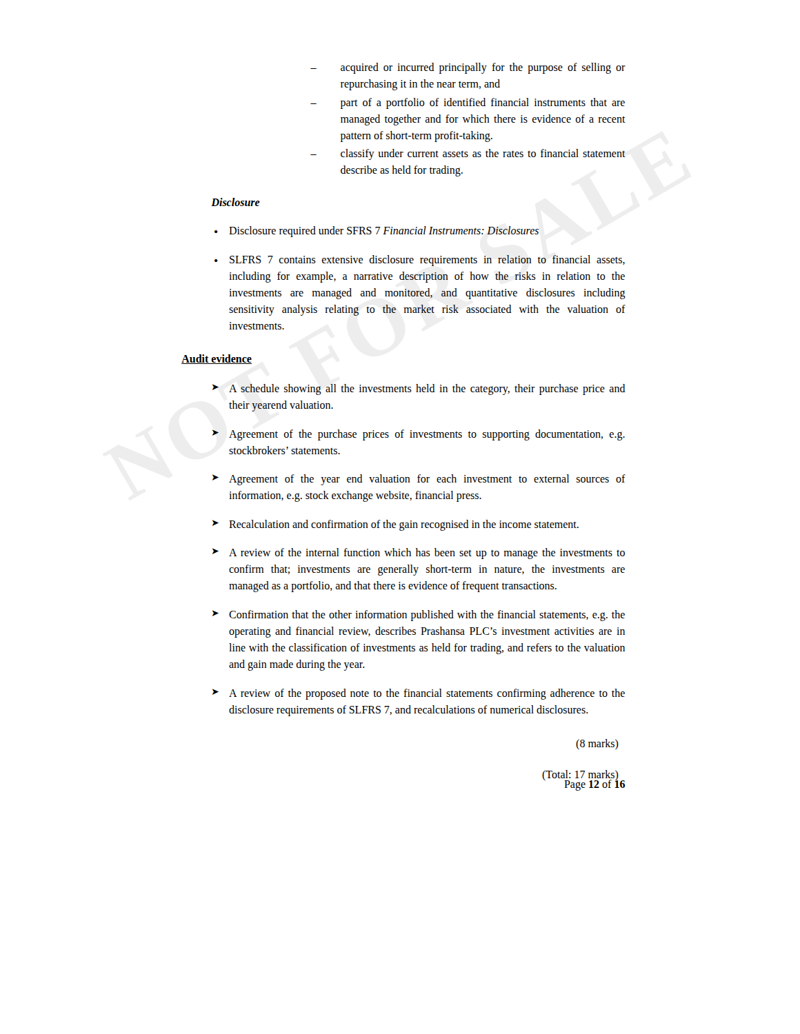NOT FOR SALE
acquired or incurred principally for the purpose of selling or repurchasing it in the near term, and
part of a portfolio of identified financial instruments that are managed together and for which there is evidence of a recent pattern of short-term profit-taking.
classify under current assets as the rates to financial statement describe as held for trading.
Disclosure
Disclosure required under SFRS 7 Financial Instruments: Disclosures
SLFRS 7 contains extensive disclosure requirements in relation to financial assets, including for example, a narrative description of how the risks in relation to the investments are managed and monitored, and quantitative disclosures including sensitivity analysis relating to the market risk associated with the valuation of investments.
Audit evidence
A schedule showing all the investments held in the category, their purchase price and their yearend valuation.
Agreement of the purchase prices of investments to supporting documentation, e.g. stockbrokers’ statements.
Agreement of the year end valuation for each investment to external sources of information, e.g. stock exchange website, financial press.
Recalculation and confirmation of the gain recognised in the income statement.
A review of the internal function which has been set up to manage the investments to confirm that; investments are generally short-term in nature, the investments are managed as a portfolio, and that there is evidence of frequent transactions.
Confirmation that the other information published with the financial statements, e.g. the operating and financial review, describes Prashansa PLC’s investment activities are in line with the classification of investments as held for trading, and refers to the valuation and gain made during the year.
A review of the proposed note to the financial statements confirming adherence to the disclosure requirements of SLFRS 7, and recalculations of numerical disclosures.
(8 marks)
(Total: 17 marks)
Page 12 of 16